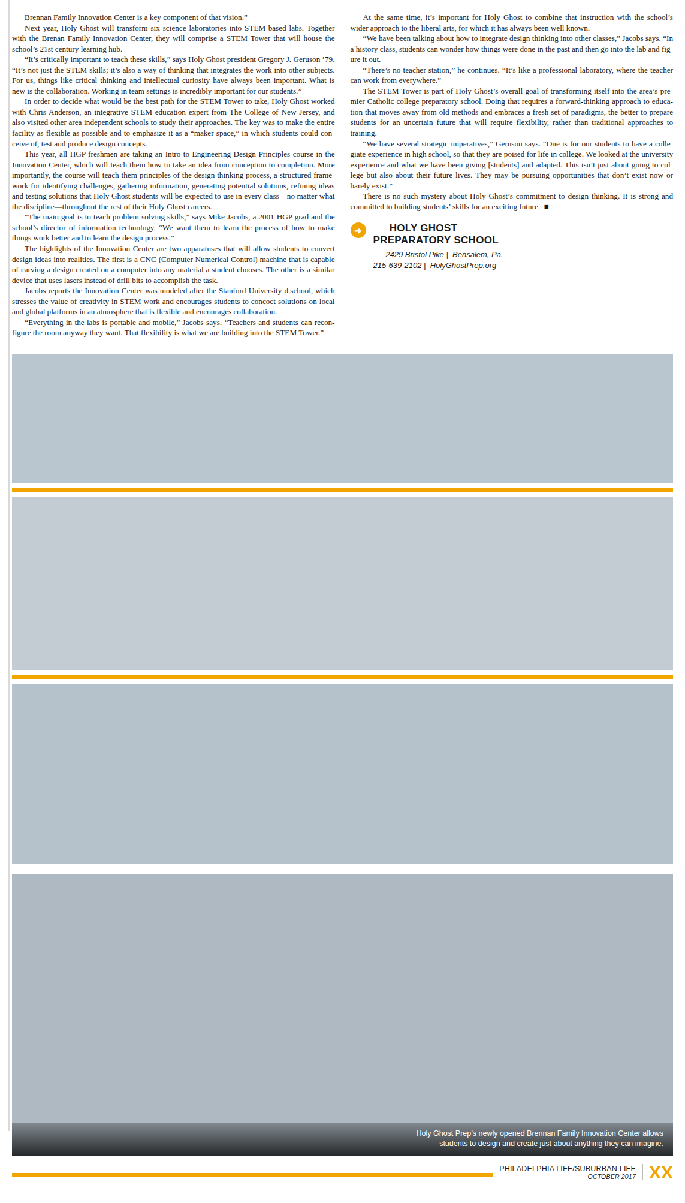Brennan Family Innovation Center is a key component of that vision.”
Next year, Holy Ghost will transform six science laboratories into STEM-based labs. Together with the Brenan Family Innovation Center, they will comprise a STEM Tower that will house the school’s 21st century learning hub.
“It’s critically important to teach these skills,” says Holy Ghost president Gregory J. Geruson ’79. “It’s not just the STEM skills; it’s also a way of thinking that integrates the work into other subjects. For us, things like critical thinking and intellectual curiosity have always been important. What is new is the collaboration. Working in team settings is incredibly important for our students.”
In order to decide what would be the best path for the STEM Tower to take, Holy Ghost worked with Chris Anderson, an integrative STEM education expert from The College of New Jersey, and also visited other area independent schools to study their approaches. The key was to make the entire facility as flexible as possible and to emphasize it as a “maker space,” in which students could conceive of, test and produce design concepts.
This year, all HGP freshmen are taking an Intro to Engineering Design Principles course in the Innovation Center, which will teach them how to take an idea from conception to completion. More importantly, the course will teach them principles of the design thinking process, a structured framework for identifying challenges, gathering information, generating potential solutions, refining ideas and testing solutions that Holy Ghost students will be expected to use in every class—no matter what the discipline—throughout the rest of their Holy Ghost careers.
“The main goal is to teach problem-solving skills,” says Mike Jacobs, a 2001 HGP grad and the school’s director of information technology. “We want them to learn the process of how to make things work better and to learn the design process.”
The highlights of the Innovation Center are two apparatuses that will allow students to convert design ideas into realities. The first is a CNC (Computer Numerical Control) machine that is capable of carving a design created on a computer into any material a student chooses. The other is a similar device that uses lasers instead of drill bits to accomplish the task.
Jacobs reports the Innovation Center was modeled after the Stanford University d.school, which stresses the value of creativity in STEM work and encourages students to concoct solutions on local and global platforms in an atmosphere that is flexible and encourages collaboration.
“Everything in the labs is portable and mobile,” Jacobs says. “Teachers and students can reconfigure the room anyway they want. That flexibility is what we are building into the STEM Tower.”
At the same time, it’s important for Holy Ghost to combine that instruction with the school’s wider approach to the liberal arts, for which it has always been well known.
“We have been talking about how to integrate design thinking into other classes,” Jacobs says. “In a history class, students can wonder how things were done in the past and then go into the lab and figure it out.
“There’s no teacher station,” he continues. “It’s like a professional laboratory, where the teacher can work from everywhere.”
The STEM Tower is part of Holy Ghost’s overall goal of transforming itself into the area’s premier Catholic college preparatory school. Doing that requires a forward-thinking approach to education that moves away from old methods and embraces a fresh set of paradigms, the better to prepare students for an uncertain future that will require flexibility, rather than traditional approaches to training.
“We have several strategic imperatives,” Geruson says. “One is for our students to have a collegiate experience in high school, so that they are poised for life in college. We looked at the university experience and what we have been giving [students] and adapted. This isn’t just about going to college but also about their future lives. They may be pursuing opportunities that don’t exist now or barely exist.”
There is no such mystery about Holy Ghost’s commitment to design thinking. It is strong and committed to building students’ skills for an exciting future. ■
➜
HOLY GHOST
PREPARATORY SCHOOL
2429 Bristol Pike | Bensalem, Pa.
215-639-2102 | HolyGhostPrep.org
Holy Ghost Prep’s newly opened Brennan Family Innovation Center allows
students to design and create just about anything they can imagine.
PHILADELPHIA LIFE/SUBURBAN LIFE
OCTOBER 2017
XX